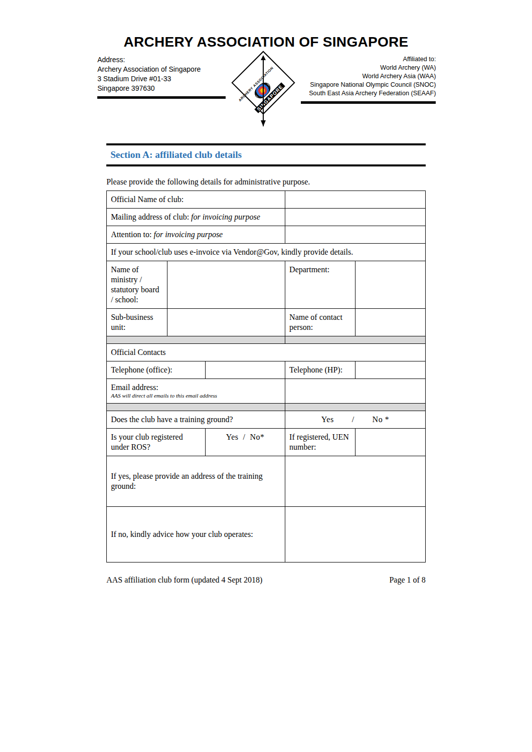ARCHERY ASSOCIATION OF SINGAPORE
Address:
Archery Association of Singapore
3 Stadium Drive #01-33
Singapore 397630
ARCHERY ASSOCIATION
SINGAPORE
Affiliated to:
World Archery (WA)
World Archery Asia (WAA)
Singapore National Olympic Council (SNOC)
South East Asia Archery Federation (SEAAF)
Section A: affiliated club details
Please provide the following details for administrative purpose.
| Official Name of club: | |
| Mailing address of club: for invoicing purpose | |
| Attention to: for invoicing purpose | |
| If your school/club uses e-invoice via Vendor@Gov, kindly provide details. |
| Name of ministry / statutory board / school: | | Department: | |
| Sub-business unit: | | Name of contact person: | |
| Official Contacts |
| Telephone (office): | | Telephone (HP): | |
| Email address: AAS will direct all emails to this email address | |
| Does the club have a training ground? | Yes / No * |
| Is your club registered under ROS? | Yes / No* | If registered, UEN number: | |
| If yes, please provide an address of the training ground: | |
| If no, kindly advice how your club operates: | |
AAS affiliation club form (updated 4 Sept 2018)
Page 1 of 8